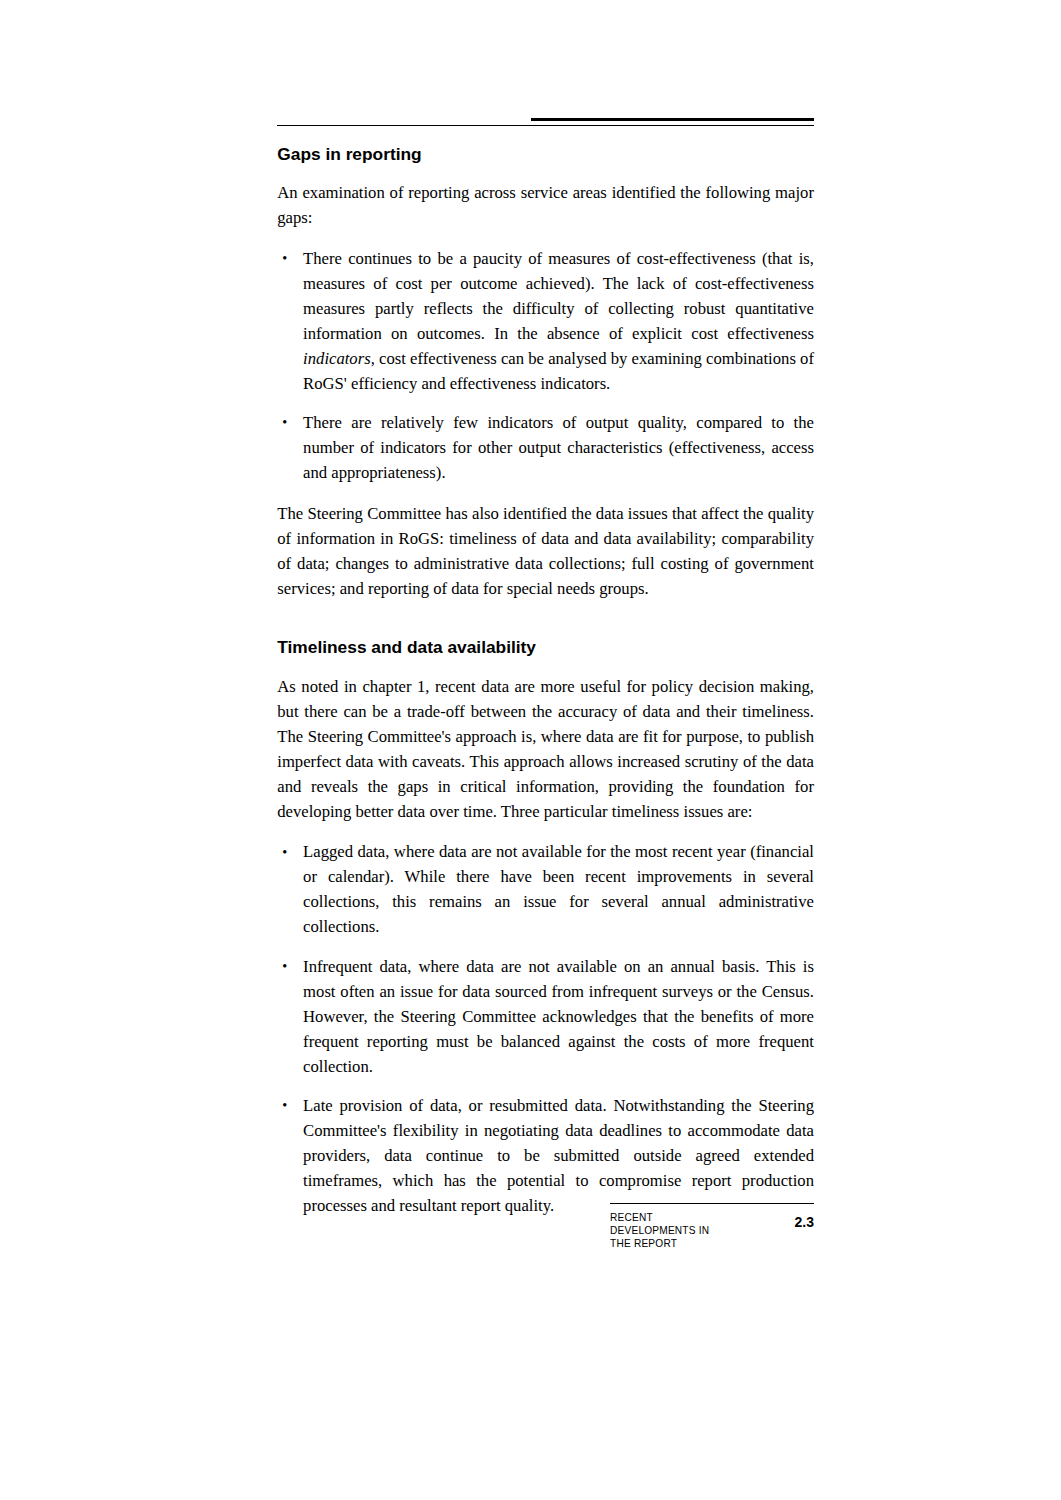Gaps in reporting
An examination of reporting across service areas identified the following major gaps:
There continues to be a paucity of measures of cost-effectiveness (that is, measures of cost per outcome achieved). The lack of cost-effectiveness measures partly reflects the difficulty of collecting robust quantitative information on outcomes. In the absence of explicit cost effectiveness indicators, cost effectiveness can be analysed by examining combinations of RoGS' efficiency and effectiveness indicators.
There are relatively few indicators of output quality, compared to the number of indicators for other output characteristics (effectiveness, access and appropriateness).
The Steering Committee has also identified the data issues that affect the quality of information in RoGS: timeliness of data and data availability; comparability of data; changes to administrative data collections; full costing of government services; and reporting of data for special needs groups.
Timeliness and data availability
As noted in chapter 1, recent data are more useful for policy decision making, but there can be a trade-off between the accuracy of data and their timeliness. The Steering Committee's approach is, where data are fit for purpose, to publish imperfect data with caveats. This approach allows increased scrutiny of the data and reveals the gaps in critical information, providing the foundation for developing better data over time. Three particular timeliness issues are:
Lagged data, where data are not available for the most recent year (financial or calendar). While there have been recent improvements in several collections, this remains an issue for several annual administrative collections.
Infrequent data, where data are not available on an annual basis. This is most often an issue for data sourced from infrequent surveys or the Census. However, the Steering Committee acknowledges that the benefits of more frequent reporting must be balanced against the costs of more frequent collection.
Late provision of data, or resubmitted data. Notwithstanding the Steering Committee's flexibility in negotiating data deadlines to accommodate data providers, data continue to be submitted outside agreed extended timeframes, which has the potential to compromise report production processes and resultant report quality.
Recent
Developments in
the Report
2.3